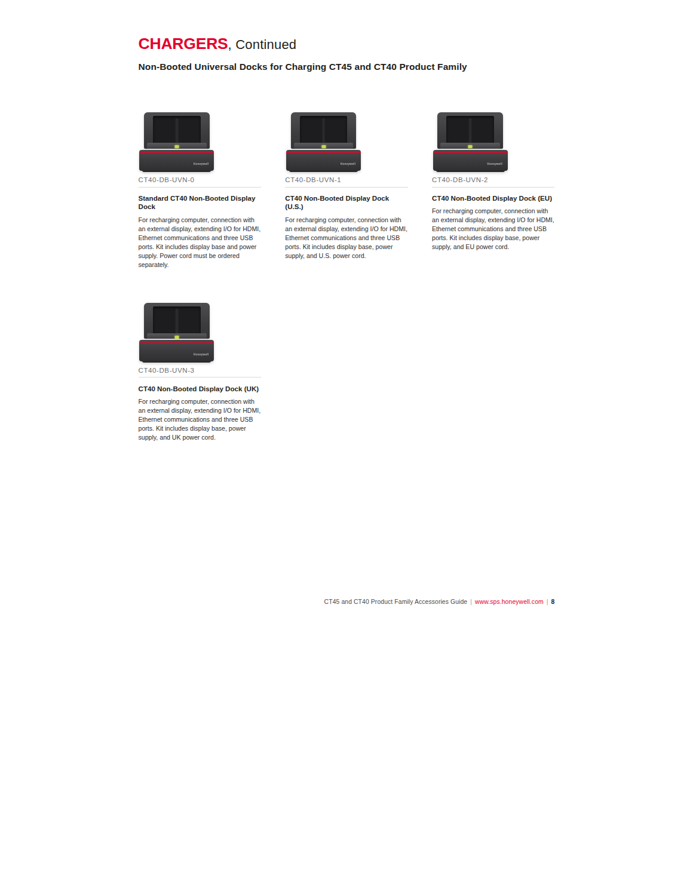CHARGERS, Continued
Non-Booted Universal Docks for Charging CT45 and CT40 Product Family
Honeywell
CT40-DB-UVN-0
Standard CT40 Non-Booted Display Dock
For recharging computer, connection with an external display, extending I/O for HDMI, Ethernet communications and three USB ports. Kit includes display base and power supply. Power cord must be ordered separately.
Honeywell
CT40-DB-UVN-1
CT40 Non-Booted Display Dock (U.S.)
For recharging computer, connection with an external display, extending I/O for HDMI, Ethernet communications and three USB ports. Kit includes display base, power supply, and U.S. power cord.
Honeywell
CT40-DB-UVN-2
CT40 Non-Booted Display Dock (EU)
For recharging computer, connection with an external display, extending I/O for HDMI, Ethernet communications and three USB ports. Kit includes display base, power supply, and EU power cord.
Honeywell
CT40-DB-UVN-3
CT40 Non-Booted Display Dock (UK)
For recharging computer, connection with an external display, extending I/O for HDMI, Ethernet communications and three USB ports. Kit includes display base, power supply, and UK power cord.
CT45 and CT40 Product Family Accessories Guide|www.sps.honeywell.com|8